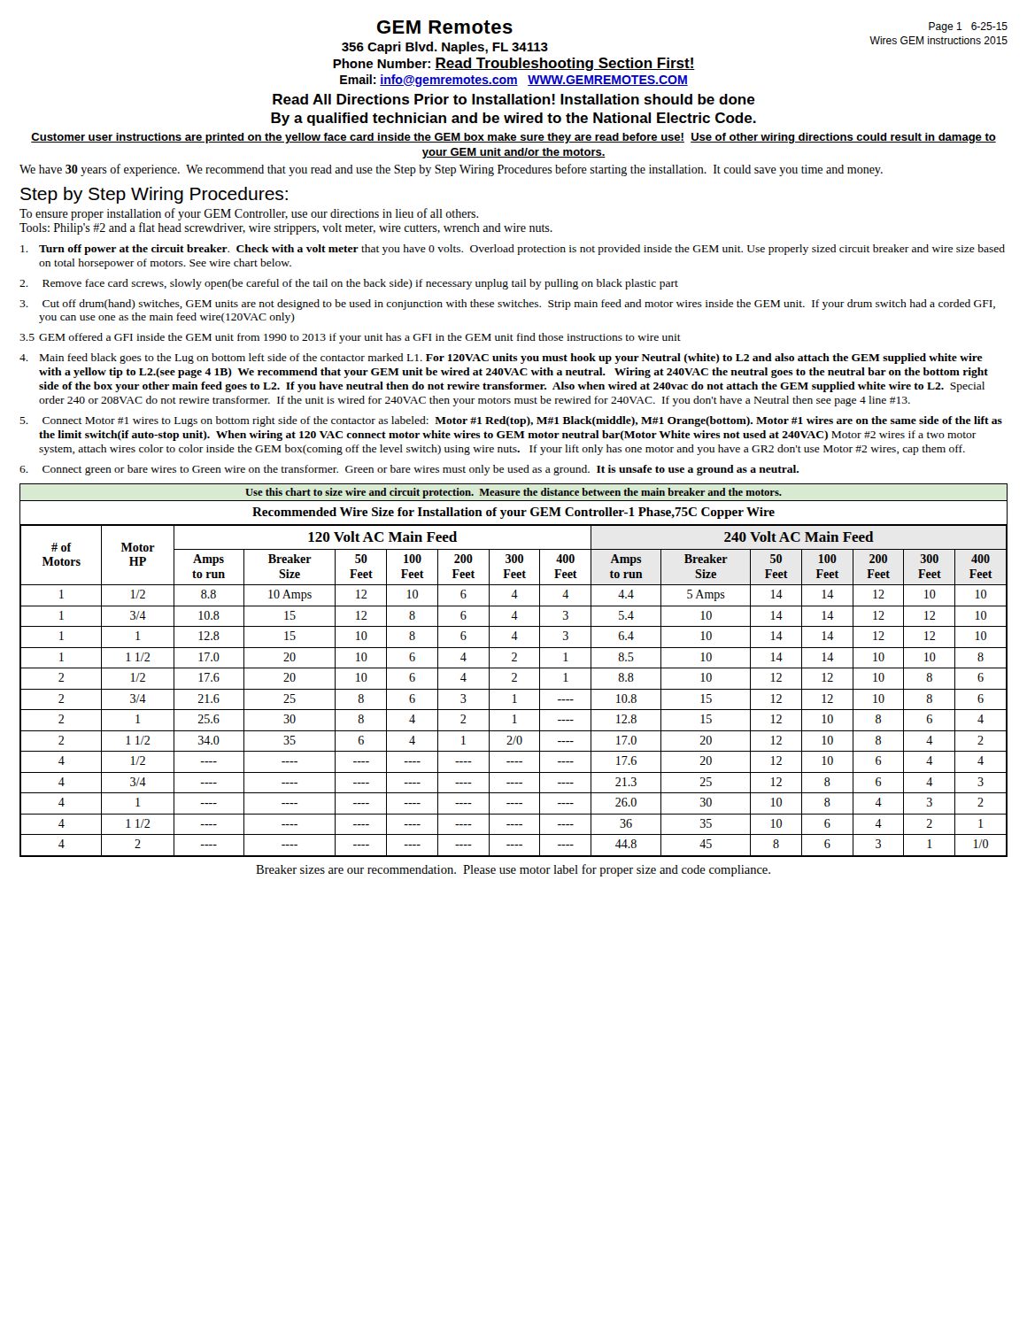Page 1 6-25-15
Wires GEM instructions 2015
GEM Remotes
356 Capri Blvd. Naples, FL 34113
Phone Number: Read Troubleshooting Section First!
Email: info@gemremotes.com WWW.GEMREMOTES.COM
Read All Directions Prior to Installation! Installation should be done
By a qualified technician and be wired to the National Electric Code.
Customer user instructions are printed on the yellow face card inside the GEM box make sure they are read before use! Use of other wiring directions could result in damage to your GEM unit and/or the motors.
We have 30 years of experience. We recommend that you read and use the Step by Step Wiring Procedures before starting the installation. It could save you time and money.
Step by Step Wiring Procedures:
To ensure proper installation of your GEM Controller, use our directions in lieu of all others.
Tools: Philip's #2 and a flat head screwdriver, wire strippers, volt meter, wire cutters, wrench and wire nuts.
1. Turn off power at the circuit breaker. Check with a volt meter that you have 0 volts. Overload protection is not provided inside the GEM unit. Use properly sized circuit breaker and wire size based on total horsepower of motors. See wire chart below.
2. Remove face card screws, slowly open(be careful of the tail on the back side) if necessary unplug tail by pulling on black plastic part
3. Cut off drum(hand) switches, GEM units are not designed to be used in conjunction with these switches. Strip main feed and motor wires inside the GEM unit. If your drum switch had a corded GFI, you can use one as the main feed wire(120VAC only)
3.5 GEM offered a GFI inside the GEM unit from 1990 to 2013 if your unit has a GFI in the GEM unit find those instructions to wire unit
4. Main feed black goes to the Lug on bottom left side of the contactor marked L1. For 120VAC units you must hook up your Neutral (white) to L2 and also attach the GEM supplied white wire with a yellow tip to L2.(see page 4 1B) We recommend that your GEM unit be wired at 240VAC with a neutral. Wiring at 240VAC the neutral goes to the neutral bar on the bottom right side of the box your other main feed goes to L2. If you have neutral then do not rewire transformer. Also when wired at 240vac do not attach the GEM supplied white wire to L2. Special order 240 or 208VAC do not rewire transformer. If the unit is wired for 240VAC then your motors must be rewired for 240VAC. If you don't have a Neutral then see page 4 line #13.
5. Connect Motor #1 wires to Lugs on bottom right side of the contactor as labeled: Motor #1 Red(top), M#1 Black(middle), M#1 Orange(bottom). Motor #1 wires are on the same side of the lift as the limit switch(if auto-stop unit). When wiring at 120 VAC connect m otor white wires to GEM motor neutral bar(Motor White wires not used at 240VAC) Motor #2 wires if a two motor system, attach wires color to color inside the GEM box(coming off the level switch) using wire nuts. If your lift only has one motor and you have a GR2 don't use Motor #2 wires, cap them off.
6. Connect green or bare wires to Green wire on the transformer. Green or bare wires must only be used as a ground. It is unsafe to use a ground as a neutral.
Use this chart to size wire and circuit protection. Measure the distance between the main breaker and the motors.
Recommended Wire Size for Installation of your GEM Controller-1 Phase,75C Copper Wire
| # of Motors | Motor HP | 120 Volt AC Main Feed | 240 Volt AC Main Feed |
| --- | --- | --- | --- |
| Amps to run | Breaker Size | 50 Feet | 100 Feet | 200 Feet | 300 Feet | 400 Feet | Amps to run | Breaker Size | 50 Feet | 100 Feet | 200 Feet | 300 Feet | 400 Feet |
| 1 | 1/2 | 8.8 | 10 Amps | 12 | 10 | 6 | 4 | 4 | 4.4 | 5 Amps | 14 | 14 | 12 | 10 | 10 |
| 1 | 3/4 | 10.8 | 15 | 12 | 8 | 6 | 4 | 3 | 5.4 | 10 | 14 | 14 | 12 | 12 | 10 |
| 1 | 1 | 12.8 | 15 | 10 | 8 | 6 | 4 | 3 | 6.4 | 10 | 14 | 14 | 12 | 12 | 10 |
| 1 | 1 1/2 | 17.0 | 20 | 10 | 6 | 4 | 2 | 1 | 8.5 | 10 | 14 | 14 | 10 | 10 | 8 |
| 2 | 1/2 | 17.6 | 20 | 10 | 6 | 4 | 2 | 1 | 8.8 | 10 | 12 | 12 | 10 | 8 | 6 |
| 2 | 3/4 | 21.6 | 25 | 8 | 6 | 3 | 1 | ---- | 10.8 | 15 | 12 | 12 | 10 | 8 | 6 |
| 2 | 1 | 25.6 | 30 | 8 | 4 | 2 | 1 | ---- | 12.8 | 15 | 12 | 10 | 8 | 6 | 4 |
| 2 | 1 1/2 | 34.0 | 35 | 6 | 4 | 1 | 2/0 | ---- | 17.0 | 20 | 12 | 10 | 8 | 4 | 2 |
| 4 | 1/2 | ---- | ---- | ---- | ---- | ---- | ---- | ---- | 17.6 | 20 | 12 | 10 | 6 | 4 | 4 |
| 4 | 3/4 | ---- | ---- | ---- | ---- | ---- | ---- | ---- | 21.3 | 25 | 12 | 8 | 6 | 4 | 3 |
| 4 | 1 | ---- | ---- | ---- | ---- | ---- | ---- | ---- | 26.0 | 30 | 10 | 8 | 4 | 3 | 2 |
| 4 | 1 1/2 | ---- | ---- | ---- | ---- | ---- | ---- | ---- | 36 | 35 | 10 | 6 | 4 | 2 | 1 |
| 4 | 2 | ---- | ---- | ---- | ---- | ---- | ---- | ---- | 44.8 | 45 | 8 | 6 | 3 | 1 | 1/0 |
Breaker sizes are our recommendation. Please use motor label for proper size and code compliance.